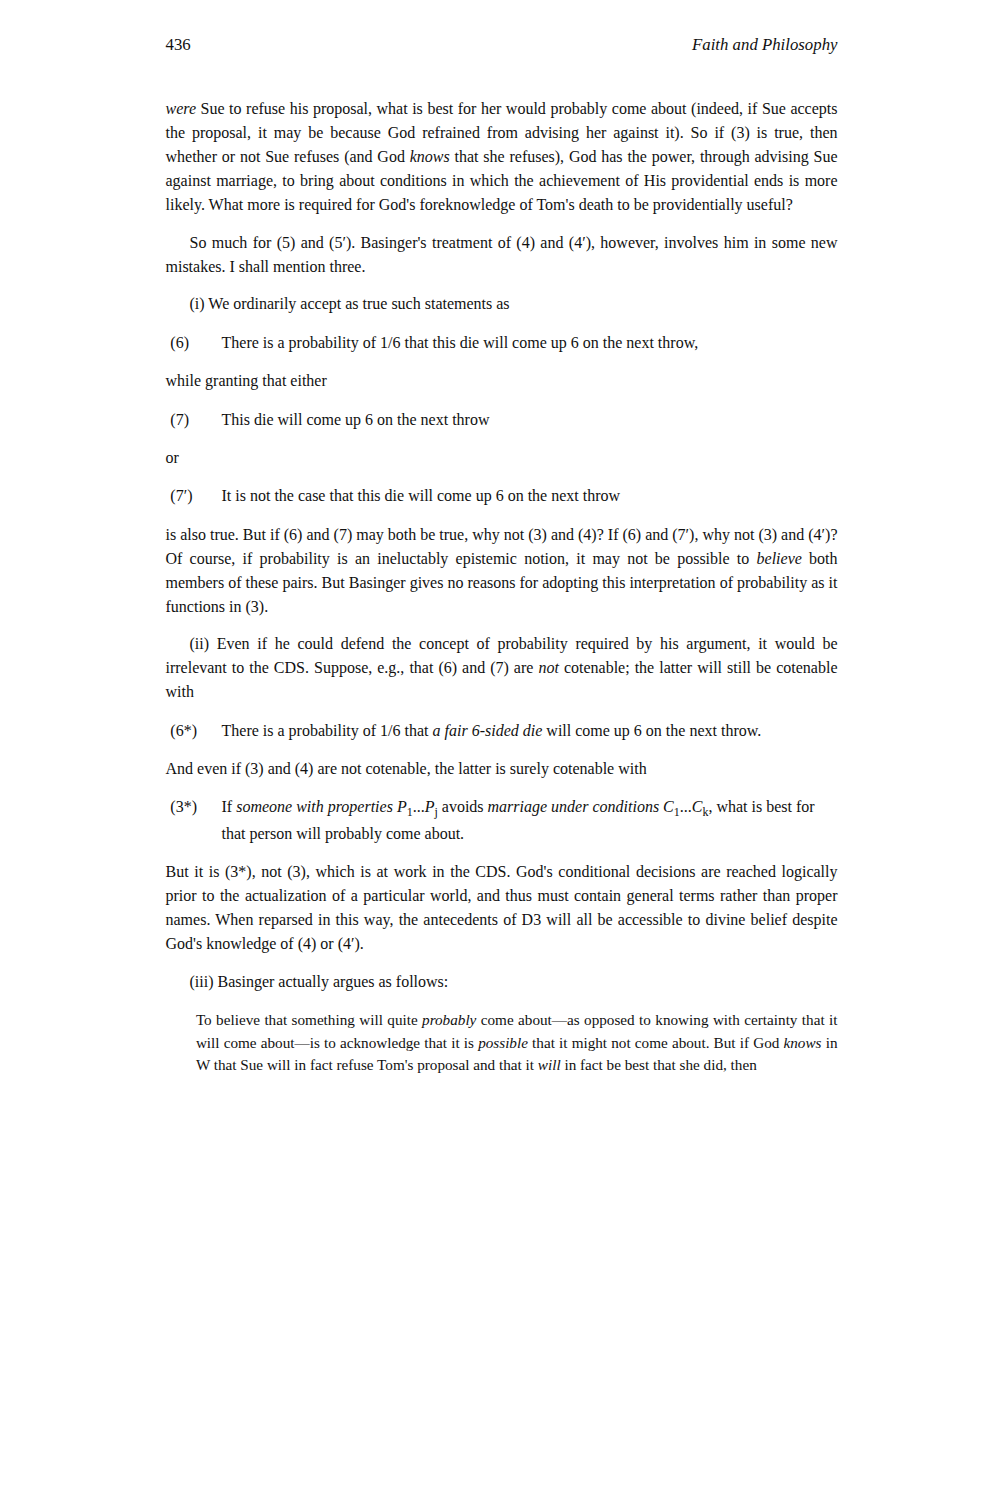436 Faith and Philosophy
were Sue to refuse his proposal, what is best for her would probably come about (indeed, if Sue accepts the proposal, it may be because God refrained from advising her against it). So if (3) is true, then whether or not Sue refuses (and God knows that she refuses), God has the power, through advising Sue against marriage, to bring about conditions in which the achievement of His providential ends is more likely. What more is required for God's foreknowledge of Tom's death to be providentially useful?
So much for (5) and (5′). Basinger's treatment of (4) and (4′), however, involves him in some new mistakes. I shall mention three.
(i) We ordinarily accept as true such statements as
(6) There is a probability of 1/6 that this die will come up 6 on the next throw,
while granting that either
(7) This die will come up 6 on the next throw
or
(7′) It is not the case that this die will come up 6 on the next throw
is also true. But if (6) and (7) may both be true, why not (3) and (4)? If (6) and (7′), why not (3) and (4′)? Of course, if probability is an ineluctably epistemic notion, it may not be possible to believe both members of these pairs. But Basinger gives no reasons for adopting this interpretation of probability as it functions in (3).
(ii) Even if he could defend the concept of probability required by his argument, it would be irrelevant to the CDS. Suppose, e.g., that (6) and (7) are not cotenable; the latter will still be cotenable with
(6*) There is a probability of 1/6 that a fair 6-sided die will come up 6 on the next throw.
And even if (3) and (4) are not cotenable, the latter is surely cotenable with
(3*) If someone with properties P1...Pj avoids marriage under conditions C1...Ck, what is best for that person will probably come about.
But it is (3*), not (3), which is at work in the CDS. God's conditional decisions are reached logically prior to the actualization of a particular world, and thus must contain general terms rather than proper names. When reparsed in this way, the antecedents of D3 will all be accessible to divine belief despite God's knowledge of (4) or (4′).
(iii) Basinger actually argues as follows:
To believe that something will quite probably come about—as opposed to knowing with certainty that it will come about—is to acknowledge that it is possible that it might not come about. But if God knows in W that Sue will in fact refuse Tom's proposal and that it will in fact be best that she did, then